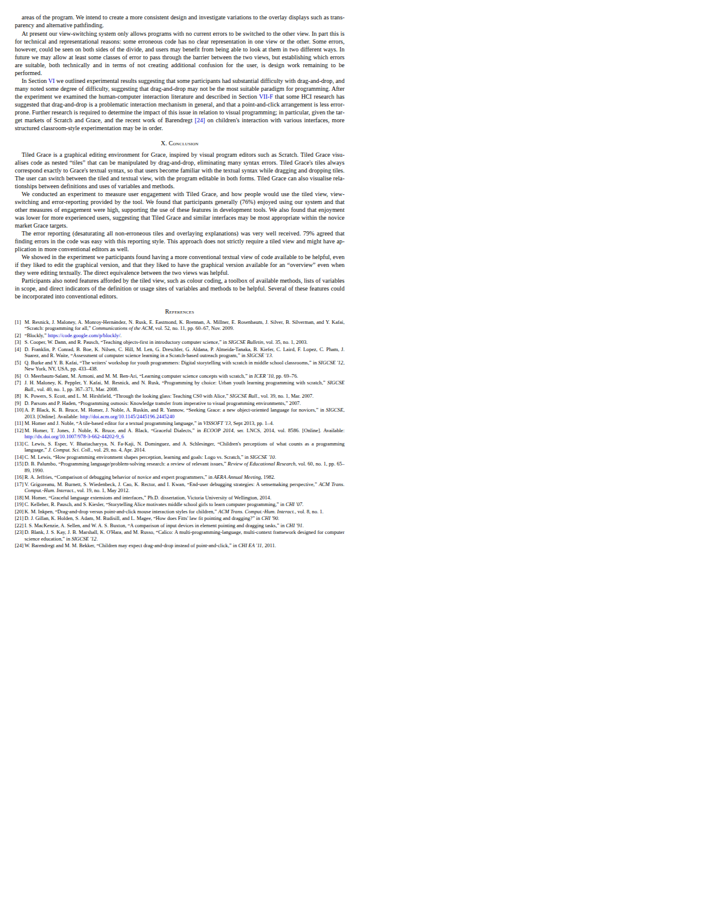areas of the program. We intend to create a more consistent design and investigate variations to the overlay displays such as transparency and alternative pathfinding.
At present our view-switching system only allows programs with no current errors to be switched to the other view. In part this is for technical and representational reasons: some erroneous code has no clear representation in one view or the other. Some errors, however, could be seen on both sides of the divide, and users may benefit from being able to look at them in two different ways. In future we may allow at least some classes of error to pass through the barrier between the two views, but establishing which errors are suitable, both technically and in terms of not creating additional confusion for the user, is design work remaining to be performed.
In Section VI we outlined experimental results suggesting that some participants had substantial difficulty with drag-and-drop, and many noted some degree of difficulty, suggesting that drag-and-drop may not be the most suitable paradigm for programming. After the experiment we examined the human-computer interaction literature and described in Section VII-F that some HCI research has suggested that drag-and-drop is a problematic interaction mechanism in general, and that a point-and-click arrangement is less error-prone. Further research is required to determine the impact of this issue in relation to visual programming; in particular, given the target markets of Scratch and Grace, and the recent work of Barendregt [24] on children's interaction with various interfaces, more structured classroom-style experimentation may be in order.
X. Conclusion
Tiled Grace is a graphical editing environment for Grace, inspired by visual program editors such as Scratch. Tiled Grace visualises code as nested “tiles” that can be manipulated by drag-and-drop, eliminating many syntax errors. Tiled Grace's tiles always correspond exactly to Grace's textual syntax, so that users become familiar with the textual syntax while dragging and dropping tiles. The user can switch between the tiled and textual view, with the program editable in both forms. Tiled Grace can also visualise relationships between definitions and uses of variables and methods.
We conducted an experiment to measure user engagement with Tiled Grace, and how people would use the tiled view, view-switching and error-reporting provided by the tool. We found that participants generally (76%) enjoyed using our system and that other measures of engagement were high, supporting the use of these features in development tools. We also found that enjoyment was lower for more experienced users, suggesting that Tiled Grace and similar interfaces may be most appropriate within the novice market Grace targets.
The error reporting (desaturating all non-erroneous tiles and overlaying explanations) was very well received. 79% agreed that finding errors in the code was easy with this reporting style. This approach does not strictly require a tiled view and might have application in more conventional editors as well.
We showed in the experiment we participants found having a more conventional textual view of code available to be helpful, even if they liked to edit the graphical version, and that they liked to have the graphical version available for an “overview” even when they were editing textually. The direct equivalence between the two views was helpful.
Participants also noted features afforded by the tiled view, such as colour coding, a toolbox of available methods, lists of variables in scope, and direct indicators of the definition or usage sites of variables and methods to be helpful. Several of these features could be incorporated into conventional editors.
References
[1] M. Resnick, J. Maloney, A. Monroy-Hernández, N. Rusk, E. Eastmond, K. Brennan, A. Millner, E. Rosenbaum, J. Silver, B. Silverman, and Y. Kafai, “Scratch: programming for all,” Communications of the ACM, vol. 52, no. 11, pp. 60–67, Nov. 2009.
[2] “Blockly,” https://code.google.com/p/blockly/.
[3] S. Cooper, W. Dann, and R. Pausch, “Teaching objects-first in introductory computer science,” in SIGCSE Bulletin, vol. 35, no. 1, 2003.
[4] D. Franklin, P. Conrad, B. Boe, K. Nilsen, C. Hill, M. Len, G. Dreschler, G. Aldana, P. Almeida-Tanaka, B. Kiefer, C. Laird, F. Lopez, C. Pham, J. Suarez, and R. Waite, “Assessment of computer science learning in a Scratch-based outreach program,” in SIGCSE '13.
[5] Q. Burke and Y. B. Kafai, “The writers' workshop for youth programmers: Digital storytelling with scratch in middle school classrooms,” in SIGCSE '12, New York, NY, USA, pp. 433–438.
[6] O. Meerbaum-Salant, M. Armoni, and M. M. Ben-Ari, “Learning computer science concepts with scratch,” in ICER '10, pp. 69–76.
[7] J. H. Maloney, K. Peppler, Y. Kafai, M. Resnick, and N. Rusk, “Programming by choice: Urban youth learning programming with scratch,” SIGCSE Bull., vol. 40, no. 1, pp. 367–371, Mar. 2008.
[8] K. Powers, S. Ecott, and L. M. Hirshfield, “Through the looking glass: Teaching CS0 with Alice,” SIGCSE Bull., vol. 39, no. 1, Mar. 2007.
[9] D. Parsons and P. Haden, “Programming osmosis: Knowledge transfer from imperative to visual programming environments,” 2007.
[10] A. P. Black, K. B. Bruce, M. Homer, J. Noble, A. Ruskin, and R. Yannow, “Seeking Grace: a new object-oriented language for novices,” in SIGCSE, 2013. [Online]. Available: http://doi.acm.org/10.1145/2445196.2445240
[11] M. Homer and J. Noble, “A tile-based editor for a textual programming language,” in VISSOFT '13, Sept 2013, pp. 1–4.
[12] M. Homer, T. Jones, J. Noble, K. Bruce, and A. Black, “Graceful Dialects,” in ECOOP 2014, ser. LNCS, 2014, vol. 8586. [Online]. Available: http://dx.doi.org/10.1007/978-3-662-44202-9_6
[13] C. Lewis, S. Esper, V. Bhattacharyya, N. Fa-Kaji, N. Dominguez, and A. Schlesinger, “Children's perceptions of what counts as a programming language,” J. Comput. Sci. Coll., vol. 29, no. 4, Apr. 2014.
[14] C. M. Lewis, “How programming environment shapes perception, learning and goals: Logo vs. Scratch,” in SIGCSE '10.
[15] D. B. Palumbo, “Programming language/problem-solving research: a review of relevant issues,” Review of Educational Research, vol. 60, no. 1, pp. 65–89, 1990.
[16] R. A. Jeffries, “Comparison of debugging behavior of novice and expert programmers,” in AERA Annual Meeting, 1982.
[17] V. Grigoreanu, M. Burnett, S. Wiedenbeck, J. Cao, K. Rector, and I. Kwan, “End-user debugging strategies: A sensemaking perspective,” ACM Trans. Comput.-Hum. Interact., vol. 19, no. 1, May 2012.
[18] M. Homer, “Graceful language extensions and interfaces,” Ph.D. dissertation, Victoria University of Wellington, 2014.
[19] C. Kelleher, R. Pausch, and S. Kiesler, “Storytelling Alice motivates middle school girls to learn computer programming,” in CHI '07.
[20] K. M. Inkpen, “Drag-and-drop versus point-and-click mouse interaction styles for children,” ACM Trans. Comput.-Hum. Interact., vol. 8, no. 1.
[21] D. J. Gillan, K. Holden, S. Adam, M. Rudisill, and L. Magee, “How does Fitts' law fit pointing and dragging?” in CHI '90.
[22] I. S. MacKenzie, A. Sellen, and W. A. S. Buxton, “A comparison of input devices in element pointing and dragging tasks,” in CHI '91.
[23] D. Blank, J. S. Kay, J. B. Marshall, K. O'Hara, and M. Russo, “Calico: A multi-programming-language, multi-context framework designed for computer science education,” in SIGCSE '12.
[24] W. Barendregt and M. M. Bekker, “Children may expect drag-and-drop instead of point-and-click,” in CHI EA '11, 2011.